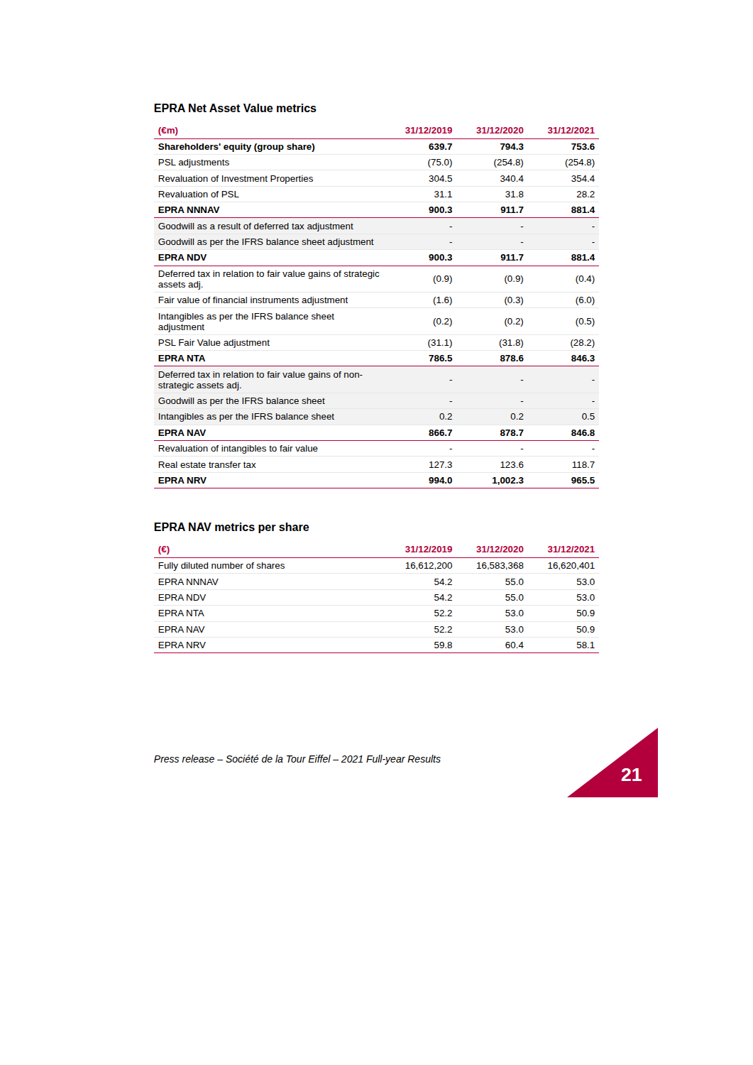EPRA Net Asset Value metrics
| (€m) | 31/12/2019 | 31/12/2020 | 31/12/2021 |
| --- | --- | --- | --- |
| Shareholders' equity (group share) | 639.7 | 794.3 | 753.6 |
| PSL adjustments | (75.0) | (254.8) | (254.8) |
| Revaluation of Investment Properties | 304.5 | 340.4 | 354.4 |
| Revaluation of PSL | 31.1 | 31.8 | 28.2 |
| EPRA NNNAV | 900.3 | 911.7 | 881.4 |
| Goodwill as a result of deferred tax adjustment | - | - | - |
| Goodwill as per the IFRS balance sheet adjustment | - | - | - |
| EPRA NDV | 900.3 | 911.7 | 881.4 |
| Deferred tax in relation to fair value gains of strategic assets adj. | (0.9) | (0.9) | (0.4) |
| Fair value of financial instruments adjustment | (1.6) | (0.3) | (6.0) |
| Intangibles as per the IFRS balance sheet adjustment | (0.2) | (0.2) | (0.5) |
| PSL Fair Value adjustment | (31.1) | (31.8) | (28.2) |
| EPRA NTA | 786.5 | 878.6 | 846.3 |
| Deferred tax in relation to fair value gains of non-strategic assets adj. | - | - | - |
| Goodwill as per the IFRS balance sheet | - | - | - |
| Intangibles as per the IFRS balance sheet | 0.2 | 0.2 | 0.5 |
| EPRA NAV | 866.7 | 878.7 | 846.8 |
| Revaluation of intangibles to fair value | - | - | - |
| Real estate transfer tax | 127.3 | 123.6 | 118.7 |
| EPRA NRV | 994.0 | 1,002.3 | 965.5 |
EPRA NAV metrics per share
| (€) | 31/12/2019 | 31/12/2020 | 31/12/2021 |
| --- | --- | --- | --- |
| Fully diluted number of shares | 16,612,200 | 16,583,368 | 16,620,401 |
| EPRA NNNAV | 54.2 | 55.0 | 53.0 |
| EPRA NDV | 54.2 | 55.0 | 53.0 |
| EPRA NTA | 52.2 | 53.0 | 50.9 |
| EPRA NAV | 52.2 | 53.0 | 50.9 |
| EPRA NRV | 59.8 | 60.4 | 58.1 |
Press release – Société de la Tour Eiffel – 2021 Full-year Results
21